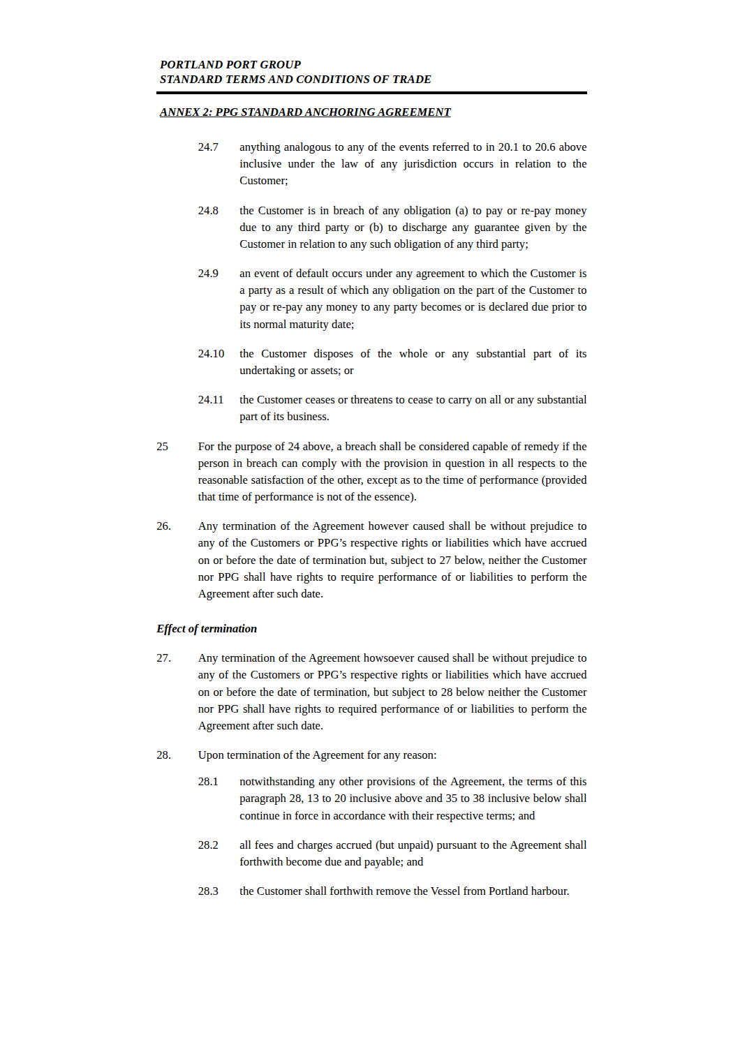PORTLAND PORT GROUP
STANDARD TERMS AND CONDITIONS OF TRADE
ANNEX 2: PPG STANDARD ANCHORING AGREEMENT
24.7
anything analogous to any of the events referred to in 20.1 to 20.6 above inclusive under the law of any jurisdiction occurs in relation to the Customer;
24.8
the Customer is in breach of any obligation (a) to pay or re-pay money due to any third party or (b) to discharge any guarantee given by the Customer in relation to any such obligation of any third party;
24.9
an event of default occurs under any agreement to which the Customer is a party as a result of which any obligation on the part of the Customer to pay or re-pay any money to any party becomes or is declared due prior to its normal maturity date;
24.10
the Customer disposes of the whole or any substantial part of its undertaking or assets; or
24.11
the Customer ceases or threatens to cease to carry on all or any substantial part of its business.
25
For the purpose of 24 above, a breach shall be considered capable of remedy if the person in breach can comply with the provision in question in all respects to the reasonable satisfaction of the other, except as to the time of performance (provided that time of performance is not of the essence).
26.
Any termination of the Agreement however caused shall be without prejudice to any of the Customers or PPG’s respective rights or liabilities which have accrued on or before the date of termination but, subject to 27 below, neither the Customer nor PPG shall have rights to require performance of or liabilities to perform the Agreement after such date.
Effect of termination
27.
Any termination of the Agreement howsoever caused shall be without prejudice to any of the Customers or PPG’s respective rights or liabilities which have accrued on or before the date of termination, but subject to 28 below neither the Customer nor PPG shall have rights to required performance of or liabilities to perform the Agreement after such date.
28.
Upon termination of the Agreement for any reason:
28.1
notwithstanding any other provisions of the Agreement, the terms of this paragraph 28, 13 to 20 inclusive above and 35 to 38 inclusive below shall continue in force in accordance with their respective terms; and
28.2
all fees and charges accrued (but unpaid) pursuant to the Agreement shall forthwith become due and payable; and
28.3
the Customer shall forthwith remove the Vessel from Portland harbour.